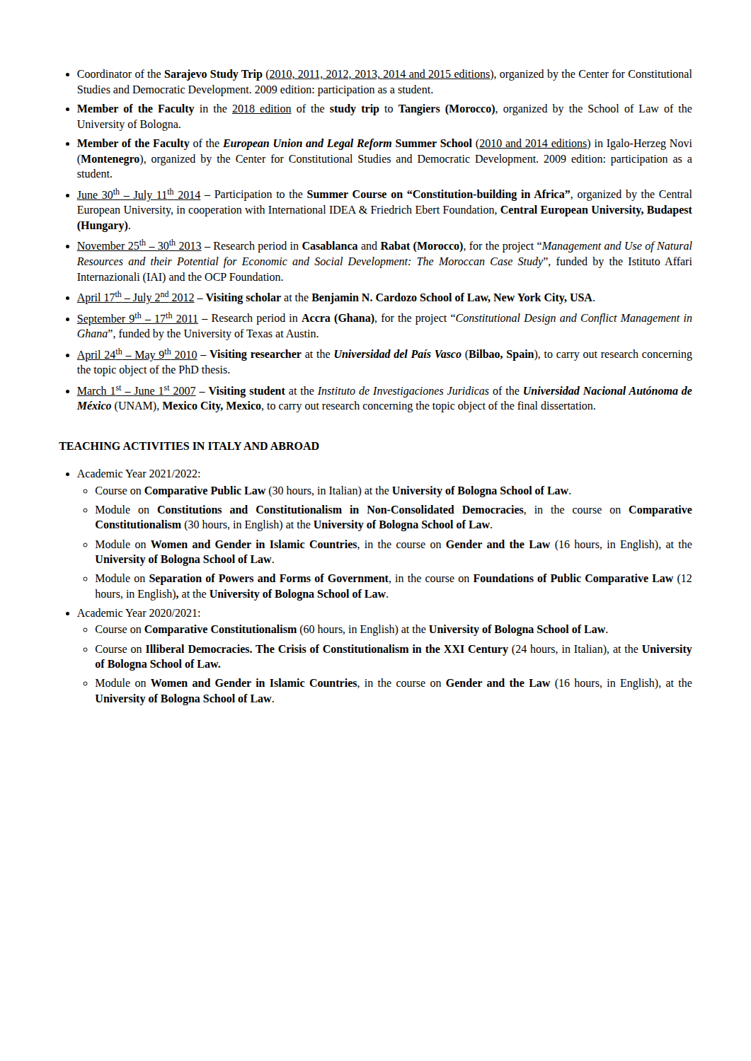Coordinator of the Sarajevo Study Trip (2010, 2011, 2012, 2013, 2014 and 2015 editions), organized by the Center for Constitutional Studies and Democratic Development. 2009 edition: participation as a student.
Member of the Faculty in the 2018 edition of the study trip to Tangiers (Morocco), organized by the School of Law of the University of Bologna.
Member of the Faculty of the European Union and Legal Reform Summer School (2010 and 2014 editions) in Igalo-Herzeg Novi (Montenegro), organized by the Center for Constitutional Studies and Democratic Development. 2009 edition: participation as a student.
June 30th – July 11th 2014 – Participation to the Summer Course on “Constitution-building in Africa”, organized by the Central European University, in cooperation with International IDEA & Friedrich Ebert Foundation, Central European University, Budapest (Hungary).
November 25th – 30th 2013 – Research period in Casablanca and Rabat (Morocco), for the project “Management and Use of Natural Resources and their Potential for Economic and Social Development: The Moroccan Case Study”, funded by the Istituto Affari Internazionali (IAI) and the OCP Foundation.
April 17th – July 2nd 2012 – Visiting scholar at the Benjamin N. Cardozo School of Law, New York City, USA.
September 9th – 17th 2011 – Research period in Accra (Ghana), for the project “Constitutional Design and Conflict Management in Ghana”, funded by the University of Texas at Austin.
April 24th – May 9th 2010 – Visiting researcher at the Universidad del País Vasco (Bilbao, Spain), to carry out research concerning the topic object of the PhD thesis.
March 1st – June 1st 2007 – Visiting student at the Instituto de Investigaciones Juridicas of the Universidad Nacional Autónoma de México (UNAM), Mexico City, Mexico, to carry out research concerning the topic object of the final dissertation.
TEACHING ACTIVITIES IN ITALY AND ABROAD
Academic Year 2021/2022:
Course on Comparative Public Law (30 hours, in Italian) at the University of Bologna School of Law.
Module on Constitutions and Constitutionalism in Non-Consolidated Democracies, in the course on Comparative Constitutionalism (30 hours, in English) at the University of Bologna School of Law.
Module on Women and Gender in Islamic Countries, in the course on Gender and the Law (16 hours, in English), at the University of Bologna School of Law.
Module on Separation of Powers and Forms of Government, in the course on Foundations of Public Comparative Law (12 hours, in English), at the University of Bologna School of Law.
Academic Year 2020/2021:
Course on Comparative Constitutionalism (60 hours, in English) at the University of Bologna School of Law.
Course on Illiberal Democracies. The Crisis of Constitutionalism in the XXI Century (24 hours, in Italian), at the University of Bologna School of Law.
Module on Women and Gender in Islamic Countries, in the course on Gender and the Law (16 hours, in English), at the University of Bologna School of Law.